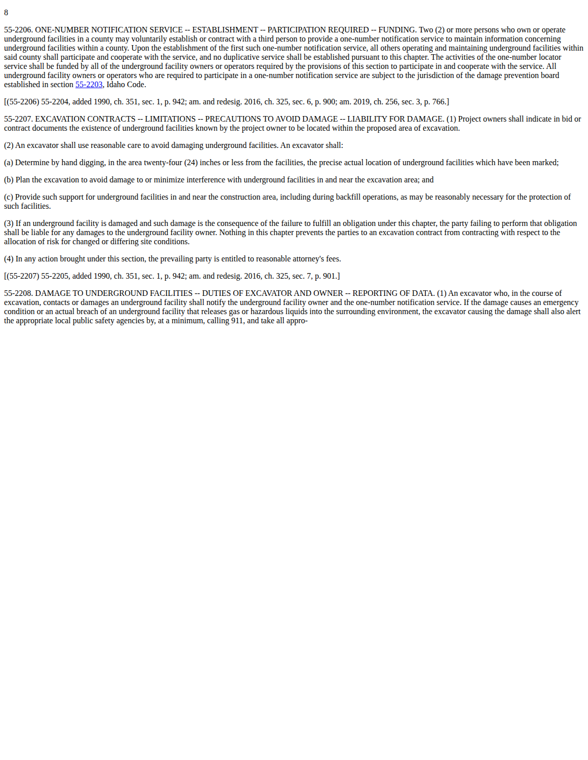8
55-2206. ONE-NUMBER NOTIFICATION SERVICE -- ESTABLISHMENT -- PARTICIPATION REQUIRED -- FUNDING. Two (2) or more persons who own or operate underground facilities in a county may voluntarily establish or contract with a third person to provide a one-number notification service to maintain information concerning underground facilities within a county. Upon the establishment of the first such one-number notification service, all others operating and maintaining underground facilities within said county shall participate and cooperate with the service, and no duplicative service shall be established pursuant to this chapter. The activities of the one-number locator service shall be funded by all of the underground facility owners or operators required by the provisions of this section to participate in and cooperate with the service. All underground facility owners or operators who are required to participate in a one-number notification service are subject to the jurisdiction of the damage prevention board established in section 55-2203, Idaho Code.
[(55-2206) 55-2204, added 1990, ch. 351, sec. 1, p. 942; am. and redesig. 2016, ch. 325, sec. 6, p. 900; am. 2019, ch. 256, sec. 3, p. 766.]
55-2207. EXCAVATION CONTRACTS -- LIMITATIONS -- PRECAUTIONS TO AVOID DAMAGE -- LIABILITY FOR DAMAGE. (1) Project owners shall indicate in bid or contract documents the existence of underground facilities known by the project owner to be located within the proposed area of excavation.
(2) An excavator shall use reasonable care to avoid damaging underground facilities. An excavator shall:
(a) Determine by hand digging, in the area twenty-four (24) inches or less from the facilities, the precise actual location of underground facilities which have been marked;
(b) Plan the excavation to avoid damage to or minimize interference with underground facilities in and near the excavation area; and
(c) Provide such support for underground facilities in and near the construction area, including during backfill operations, as may be reasonably necessary for the protection of such facilities.
(3) If an underground facility is damaged and such damage is the consequence of the failure to fulfill an obligation under this chapter, the party failing to perform that obligation shall be liable for any damages to the underground facility owner. Nothing in this chapter prevents the parties to an excavation contract from contracting with respect to the allocation of risk for changed or differing site conditions.
(4) In any action brought under this section, the prevailing party is entitled to reasonable attorney's fees.
[(55-2207) 55-2205, added 1990, ch. 351, sec. 1, p. 942; am. and redesig. 2016, ch. 325, sec. 7, p. 901.]
55-2208. DAMAGE TO UNDERGROUND FACILITIES -- DUTIES OF EXCAVATOR AND OWNER -- REPORTING OF DATA. (1) An excavator who, in the course of excavation, contacts or damages an underground facility shall notify the underground facility owner and the one-number notification service. If the damage causes an emergency condition or an actual breach of an underground facility that releases gas or hazardous liquids into the surrounding environment, the excavator causing the damage shall also alert the appropriate local public safety agencies by, at a minimum, calling 911, and take all appro-